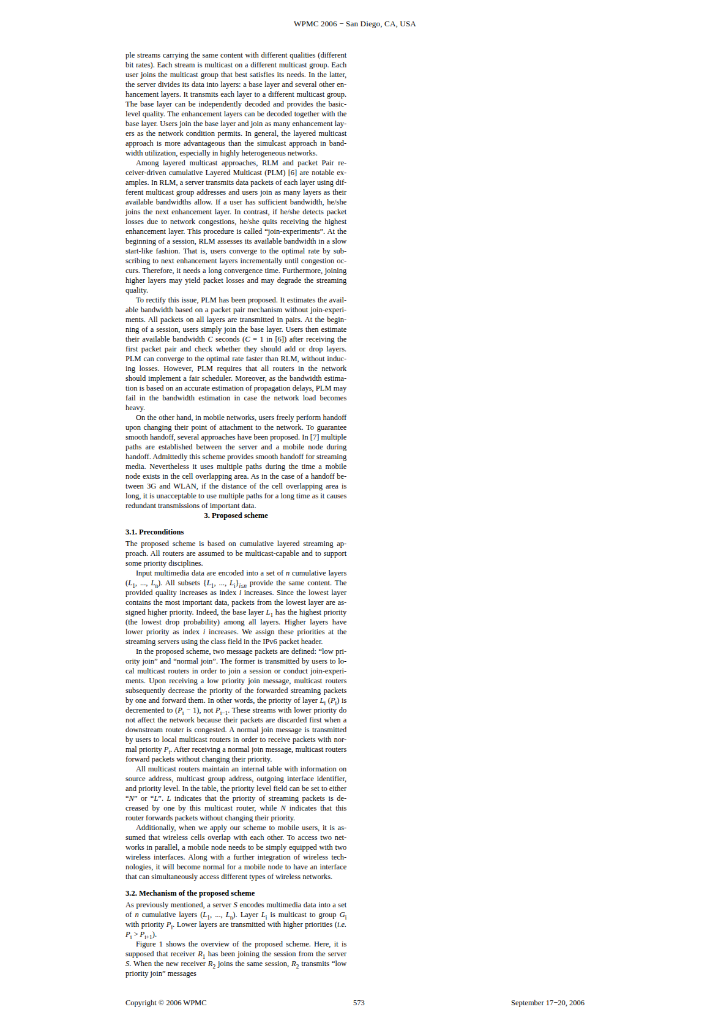WPMC 2006 − San Diego, CA, USA
ple streams carrying the same content with different qualities (different bit rates). Each stream is multicast on a different multicast group. Each user joins the multicast group that best satisfies its needs. In the latter, the server divides its data into layers: a base layer and several other enhancement layers. It transmits each layer to a different multicast group. The base layer can be independently decoded and provides the basic-level quality. The enhancement layers can be decoded together with the base layer. Users join the base layer and join as many enhancement layers as the network condition permits. In general, the layered multicast approach is more advantageous than the simulcast approach in bandwidth utilization, especially in highly heterogeneous networks.
Among layered multicast approaches, RLM and packet Pair receiver-driven cumulative Layered Multicast (PLM) [6] are notable examples. In RLM, a server transmits data packets of each layer using different multicast group addresses and users join as many layers as their available bandwidths allow. If a user has sufficient bandwidth, he/she joins the next enhancement layer. In contrast, if he/she detects packet losses due to network congestions, he/she quits receiving the highest enhancement layer. This procedure is called “join-experiments”. At the beginning of a session, RLM assesses its available bandwidth in a slow start-like fashion. That is, users converge to the optimal rate by subscribing to next enhancement layers incrementally until congestion occurs. Therefore, it needs a long convergence time. Furthermore, joining higher layers may yield packet losses and may degrade the streaming quality.
To rectify this issue, PLM has been proposed. It estimates the available bandwidth based on a packet pair mechanism without join-experiments. All packets on all layers are transmitted in pairs. At the beginning of a session, users simply join the base layer. Users then estimate their available bandwidth C seconds (C = 1 in [6]) after receiving the first packet pair and check whether they should add or drop layers. PLM can converge to the optimal rate faster than RLM, without inducing losses. However, PLM requires that all routers in the network should implement a fair scheduler. Moreover, as the bandwidth estimation is based on an accurate estimation of propagation delays, PLM may fail in the bandwidth estimation in case the network load becomes heavy.
On the other hand, in mobile networks, users freely perform handoff upon changing their point of attachment to the network. To guarantee smooth handoff, several approaches have been proposed. In [7] multiple paths are established between the server and a mobile node during handoff. Admittedly this scheme provides smooth handoff for streaming media. Nevertheless it uses multiple paths during the time a mobile node exists in the cell overlapping area. As in the case of a handoff between 3G and WLAN, if the distance of the cell overlapping area is long, it is unacceptable to use multiple paths for a long time as it causes redundant transmissions of important data.
3. Proposed scheme
3.1. Preconditions
The proposed scheme is based on cumulative layered streaming approach. All routers are assumed to be multicast-capable and to support some priority disciplines.
Input multimedia data are encoded into a set of n cumulative layers (L1, ..., Ln). All subsets {L1, ..., Li}i≤n provide the same content. The provided quality increases as index i increases. Since the lowest layer contains the most important data, packets from the lowest layer are assigned higher priority. Indeed, the base layer L1 has the highest priority (the lowest drop probability) among all layers. Higher layers have lower priority as index i increases. We assign these priorities at the streaming servers using the class field in the IPv6 packet header.
In the proposed scheme, two message packets are defined: “low priority join” and “normal join”. The former is transmitted by users to local multicast routers in order to join a session or conduct join-experiments. Upon receiving a low priority join message, multicast routers subsequently decrease the priority of the forwarded streaming packets by one and forward them. In other words, the priority of layer Li (Pi) is decremented to (Pi − 1), not Pi−1. These streams with lower priority do not affect the network because their packets are discarded first when a downstream router is congested. A normal join message is transmitted by users to local multicast routers in order to receive packets with normal priority Pi. After receiving a normal join message, multicast routers forward packets without changing their priority.
All multicast routers maintain an internal table with information on source address, multicast group address, outgoing interface identifier, and priority level. In the table, the priority level field can be set to either “N” or “L”. L indicates that the priority of streaming packets is decreased by one by this multicast router, while N indicates that this router forwards packets without changing their priority.
Additionally, when we apply our scheme to mobile users, it is assumed that wireless cells overlap with each other. To access two networks in parallel, a mobile node needs to be simply equipped with two wireless interfaces. Along with a further integration of wireless technologies, it will become normal for a mobile node to have an interface that can simultaneously access different types of wireless networks.
3.2. Mechanism of the proposed scheme
As previously mentioned, a server S encodes multimedia data into a set of n cumulative layers (L1, ..., Ln). Layer Li is multicast to group Gi with priority Pi. Lower layers are transmitted with higher priorities (i.e. Pi > Pi+1).
Figure 1 shows the overview of the proposed scheme. Here, it is supposed that receiver R1 has been joining the session from the server S. When the new receiver R2 joins the same session, R2 transmits “low priority join” messages
Copyright © 2006 WPMC
573
September 17−20, 2006